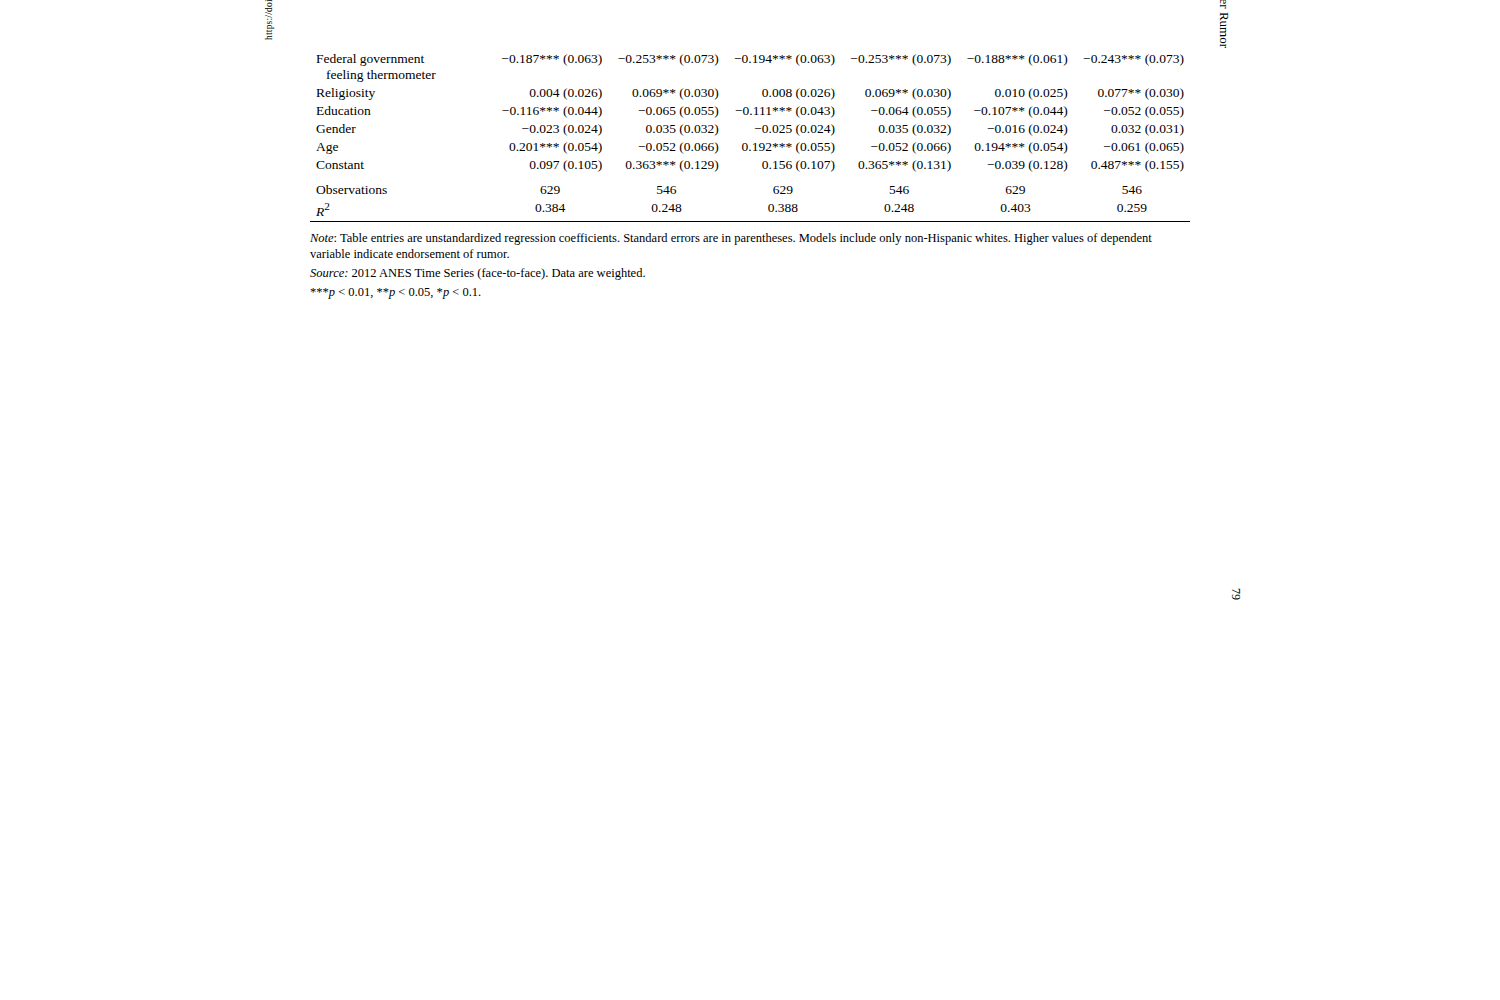https://doi.org/10.1017/rep.2018.25 Published online by Cambridge University Press
The Genesis of the Birther Rumor
79
| Federal government feeling thermometer | −0.187*** (0.063) | −0.253*** (0.073) | −0.194*** (0.063) | −0.253*** (0.073) | −0.188*** (0.061) | −0.243*** (0.073) |
| Religiosity | 0.004 (0.026) | 0.069** (0.030) | 0.008 (0.026) | 0.069** (0.030) | 0.010 (0.025) | 0.077** (0.030) |
| Education | −0.116*** (0.044) | −0.065 (0.055) | −0.111*** (0.043) | −0.064 (0.055) | −0.107** (0.044) | −0.052 (0.055) |
| Gender | −0.023 (0.024) | 0.035 (0.032) | −0.025 (0.024) | 0.035 (0.032) | −0.016 (0.024) | 0.032 (0.031) |
| Age | 0.201*** (0.054) | −0.052 (0.066) | 0.192*** (0.055) | −0.052 (0.066) | 0.194*** (0.054) | −0.061 (0.065) |
| Constant | 0.097 (0.105) | 0.363*** (0.129) | 0.156 (0.107) | 0.365*** (0.131) | −0.039 (0.128) | 0.487*** (0.155) |
| Observations | 629 | 546 | 629 | 546 | 629 | 546 |
| R 2 | 0.384 | 0.248 | 0.388 | 0.248 | 0.403 | 0.259 |
Note: Table entries are unstandardized regression coefficients. Standard errors are in parentheses. Models include only non-Hispanic whites. Higher values of dependent variable indicate endorsement of rumor.
Source: 2012 ANES Time Series (face-to-face). Data are weighted.
***p < 0.01, **p < 0.05, *p < 0.1.